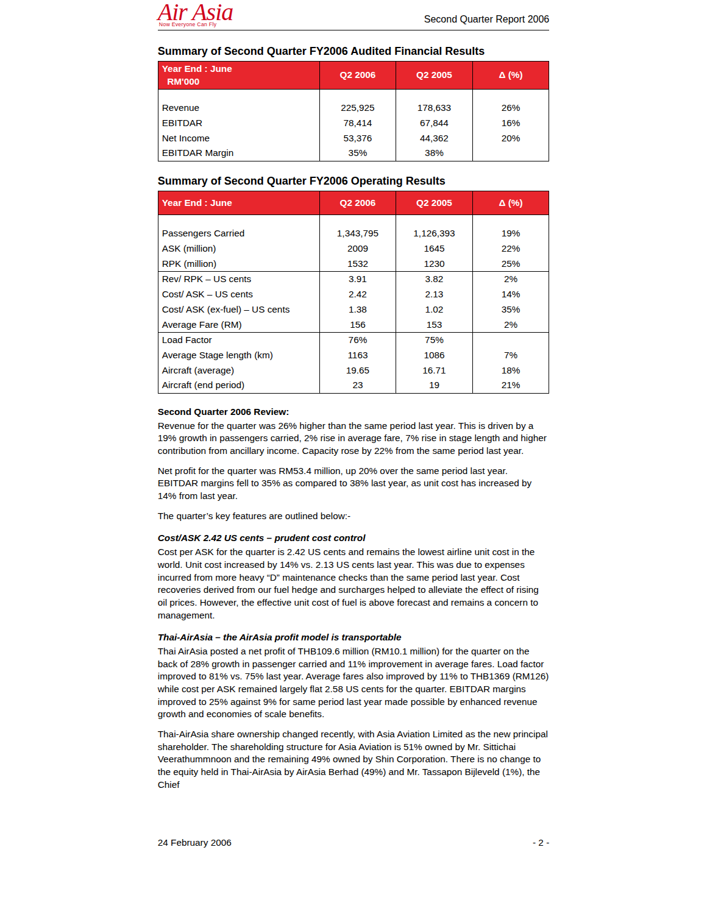Air Asia Now Everyone Can Fly
Second Quarter Report 2006
Summary of Second Quarter FY2006 Audited Financial Results
| Year End : June RM'000 | Q2 2006 | Q2 2005 | (%) |
| --- | --- | --- | --- |
| Revenue | 225,925 | 178,633 | 26% |
| EBITDAR | 78,414 | 67,844 | 16% |
| Net Income | 53,376 | 44,362 | 20% |
| EBITDAR Margin | 35% | 38% | |
Summary of Second Quarter FY2006 Operating Results
| Year End : June | Q2 2006 | Q2 2005 | (%) |
| --- | --- | --- | --- |
| Passengers Carried | 1,343,795 | 1,126,393 | 19% |
| ASK (million) | 2009 | 1645 | 22% |
| RPK (million) | 1532 | 1230 | 25% |
| Rev/ RPK – US cents | 3.91 | 3.82 | 2% |
| Cost/ ASK – US cents | 2.42 | 2.13 | 14% |
| Cost/ ASK (ex-fuel) – US cents | 1.38 | 1.02 | 35% |
| Average Fare (RM) | 156 | 153 | 2% |
| Load Factor | 76% | 75% | |
| Average Stage length (km) | 1163 | 1086 | 7% |
| Aircraft (average) | 19.65 | 16.71 | 18% |
| Aircraft (end period) | 23 | 19 | 21% |
Second Quarter 2006 Review:
Revenue for the quarter was 26% higher than the same period last year. This is driven by a 19% growth in passengers carried, 2% rise in average fare, 7% rise in stage length and higher contribution from ancillary income. Capacity rose by 22% from the same period last year.
Net profit for the quarter was RM53.4 million, up 20% over the same period last year. EBITDAR margins fell to 35% as compared to 38% last year, as unit cost has increased by 14% from last year.
The quarter’s key features are outlined below:-
Cost/ASK 2.42 US cents – prudent cost control
Cost per ASK for the quarter is 2.42 US cents and remains the lowest airline unit cost in the world. Unit cost increased by 14% vs. 2.13 US cents last year. This was due to expenses incurred from more heavy “D” maintenance checks than the same period last year. Cost recoveries derived from our fuel hedge and surcharges helped to alleviate the effect of rising oil prices. However, the effective unit cost of fuel is above forecast and remains a concern to management.
Thai-AirAsia – the AirAsia profit model is transportable
Thai AirAsia posted a net profit of THB109.6 million (RM10.1 million) for the quarter on the back of 28% growth in passenger carried and 11% improvement in average fares. Load factor improved to 81% vs. 75% last year. Average fares also improved by 11% to THB1369 (RM126) while cost per ASK remained largely flat 2.58 US cents for the quarter. EBITDAR margins improved to 25% against 9% for same period last year made possible by enhanced revenue growth and economies of scale benefits.
Thai-AirAsia share ownership changed recently, with Asia Aviation Limited as the new principal shareholder. The shareholding structure for Asia Aviation is 51% owned by Mr. Sittichai Veerathummnoon and the remaining 49% owned by Shin Corporation. There is no change to the equity held in Thai-AirAsia by AirAsia Berhad (49%) and Mr. Tassapon Bijleveld (1%), the Chief
24 February 2006 - 2 -